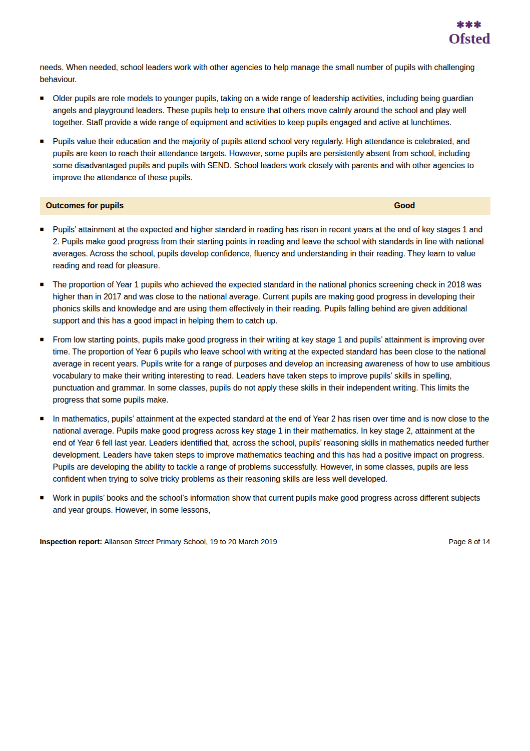✱✱✱
Ofsted
needs. When needed, school leaders work with other agencies to help manage the small number of pupils with challenging behaviour.
Older pupils are role models to younger pupils, taking on a wide range of leadership activities, including being guardian angels and playground leaders. These pupils help to ensure that others move calmly around the school and play well together. Staff provide a wide range of equipment and activities to keep pupils engaged and active at lunchtimes.
Pupils value their education and the majority of pupils attend school very regularly. High attendance is celebrated, and pupils are keen to reach their attendance targets. However, some pupils are persistently absent from school, including some disadvantaged pupils and pupils with SEND. School leaders work closely with parents and with other agencies to improve the attendance of these pupils.
Outcomes for pupils
Good
Pupils’ attainment at the expected and higher standard in reading has risen in recent years at the end of key stages 1 and 2. Pupils make good progress from their starting points in reading and leave the school with standards in line with national averages. Across the school, pupils develop confidence, fluency and understanding in their reading. They learn to value reading and read for pleasure.
The proportion of Year 1 pupils who achieved the expected standard in the national phonics screening check in 2018 was higher than in 2017 and was close to the national average. Current pupils are making good progress in developing their phonics skills and knowledge and are using them effectively in their reading. Pupils falling behind are given additional support and this has a good impact in helping them to catch up.
From low starting points, pupils make good progress in their writing at key stage 1 and pupils’ attainment is improving over time. The proportion of Year 6 pupils who leave school with writing at the expected standard has been close to the national average in recent years. Pupils write for a range of purposes and develop an increasing awareness of how to use ambitious vocabulary to make their writing interesting to read. Leaders have taken steps to improve pupils’ skills in spelling, punctuation and grammar. In some classes, pupils do not apply these skills in their independent writing. This limits the progress that some pupils make.
In mathematics, pupils’ attainment at the expected standard at the end of Year 2 has risen over time and is now close to the national average. Pupils make good progress across key stage 1 in their mathematics. In key stage 2, attainment at the end of Year 6 fell last year. Leaders identified that, across the school, pupils’ reasoning skills in mathematics needed further development. Leaders have taken steps to improve mathematics teaching and this has had a positive impact on progress. Pupils are developing the ability to tackle a range of problems successfully. However, in some classes, pupils are less confident when trying to solve tricky problems as their reasoning skills are less well developed.
Work in pupils’ books and the school’s information show that current pupils make good progress across different subjects and year groups. However, in some lessons,
Inspection report: Allanson Street Primary School, 19 to 20 March 2019
Page 8 of 14